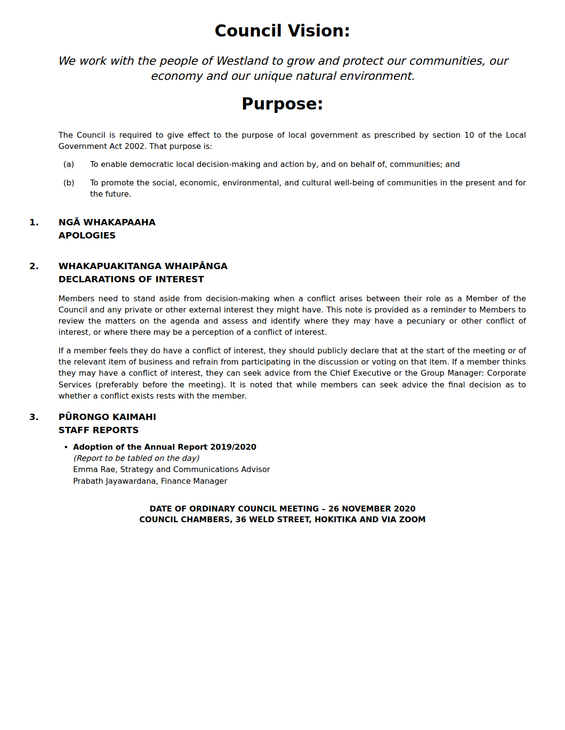Council Vision:
We work with the people of Westland to grow and protect our communities, our economy and our unique natural environment.
Purpose:
The Council is required to give effect to the purpose of local government as prescribed by section 10 of the Local Government Act 2002. That purpose is:
| (a) | To enable democratic local decision-making and action by, and on behalf of, communities; and |
| (b) | To promote the social, economic, environmental, and cultural well-being of communities in the present and for the future. |
| 1. | NGĀ WHAKAPAAHA APOLOGIES |
| 2. | WHAKAPUAKITANGA WHAIPĀNGA DECLARATIONS OF INTEREST |
Members need to stand aside from decision-making when a conflict arises between their role as a Member of the Council and any private or other external interest they might have. This note is provided as a reminder to Members to review the matters on the agenda and assess and identify where they may have a pecuniary or other conflict of interest, or where there may be a perception of a conflict of interest.
If a member feels they do have a conflict of interest, they should publicly declare that at the start of the meeting or of the relevant item of business and refrain from participating in the discussion or voting on that item. If a member thinks they may have a conflict of interest, they can seek advice from the Chief Executive or the Group Manager: Corporate Services (preferably before the meeting). It is noted that while members can seek advice the final decision as to whether a conflict exists rests with the member.
| 3. | PŪRONGO KAIMAHI STAFF REPORTS |
Adoption of the Annual Report 2019/2020
(Report to be tabled on the day)
Emma Rae, Strategy and Communications Advisor
Prabath Jayawardana, Finance Manager
DATE OF ORDINARY COUNCIL MEETING – 26 NOVEMBER 2020
COUNCIL CHAMBERS, 36 WELD STREET, HOKITIKA AND VIA ZOOM